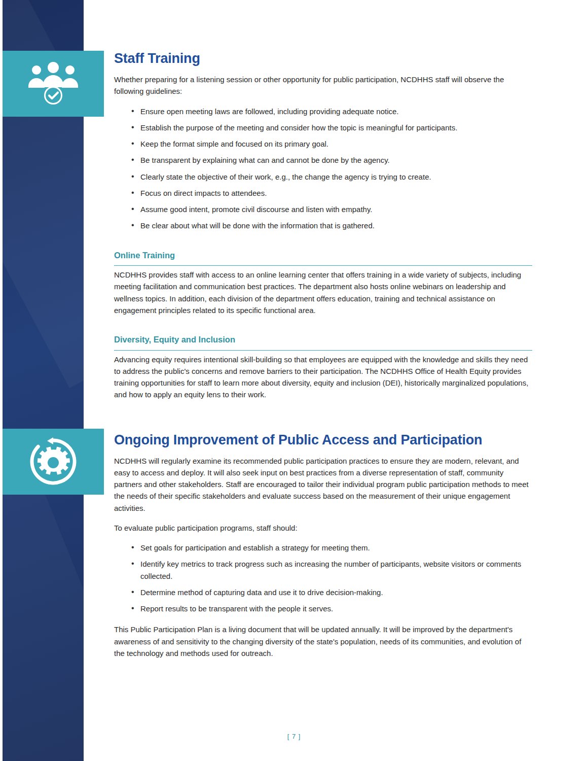Staff Training
Whether preparing for a listening session or other opportunity for public participation, NCDHHS staff will observe the following guidelines:
Ensure open meeting laws are followed, including providing adequate notice.
Establish the purpose of the meeting and consider how the topic is meaningful for participants.
Keep the format simple and focused on its primary goal.
Be transparent by explaining what can and cannot be done by the agency.
Clearly state the objective of their work, e.g., the change the agency is trying to create.
Focus on direct impacts to attendees.
Assume good intent, promote civil discourse and listen with empathy.
Be clear about what will be done with the information that is gathered.
Online Training
NCDHHS provides staff with access to an online learning center that offers training in a wide variety of subjects, including meeting facilitation and communication best practices. The department also hosts online webinars on leadership and wellness topics. In addition, each division of the department offers education, training and technical assistance on engagement principles related to its specific functional area.
Diversity, Equity and Inclusion
Advancing equity requires intentional skill-building so that employees are equipped with the knowledge and skills they need to address the public's concerns and remove barriers to their participation. The NCDHHS Office of Health Equity provides training opportunities for staff to learn more about diversity, equity and inclusion (DEI), historically marginalized populations, and how to apply an equity lens to their work.
Ongoing Improvement of Public Access and Participation
NCDHHS will regularly examine its recommended public participation practices to ensure they are modern, relevant, and easy to access and deploy. It will also seek input on best practices from a diverse representation of staff, community partners and other stakeholders. Staff are encouraged to tailor their individual program public participation methods to meet the needs of their specific stakeholders and evaluate success based on the measurement of their unique engagement activities.
To evaluate public participation programs, staff should:
Set goals for participation and establish a strategy for meeting them.
Identify key metrics to track progress such as increasing the number of participants, website visitors or comments collected.
Determine method of capturing data and use it to drive decision-making.
Report results to be transparent with the people it serves.
This Public Participation Plan is a living document that will be updated annually. It will be improved by the department's awareness of and sensitivity to the changing diversity of the state's population, needs of its communities, and evolution of the technology and methods used for outreach.
[ 7 ]